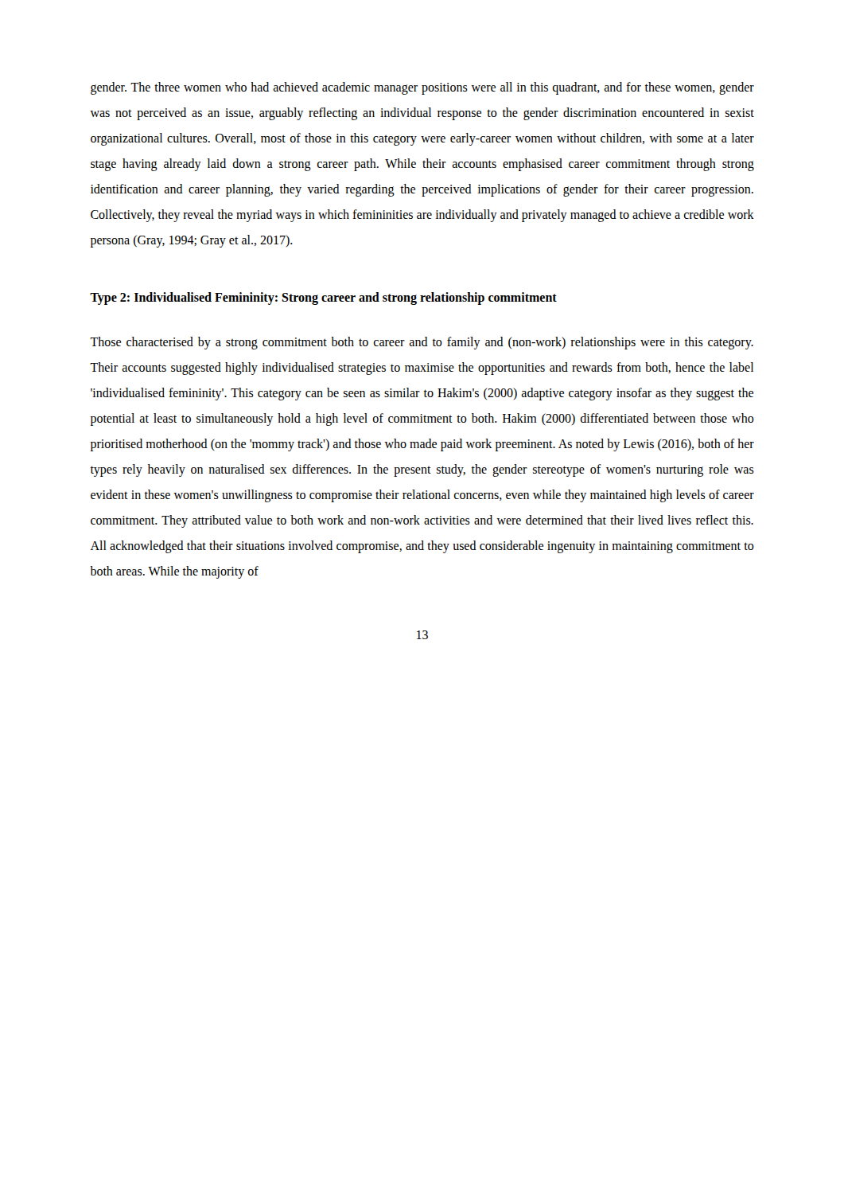gender. The three women who had achieved academic manager positions were all in this quadrant, and for these women, gender was not perceived as an issue, arguably reflecting an individual response to the gender discrimination encountered in sexist organizational cultures. Overall, most of those in this category were early-career women without children, with some at a later stage having already laid down a strong career path. While their accounts emphasised career commitment through strong identification and career planning, they varied regarding the perceived implications of gender for their career progression. Collectively, they reveal the myriad ways in which femininities are individually and privately managed to achieve a credible work persona (Gray, 1994; Gray et al., 2017).
Type 2: Individualised Femininity: Strong career and strong relationship commitment
Those characterised by a strong commitment both to career and to family and (non-work) relationships were in this category. Their accounts suggested highly individualised strategies to maximise the opportunities and rewards from both, hence the label 'individualised femininity'. This category can be seen as similar to Hakim's (2000) adaptive category insofar as they suggest the potential at least to simultaneously hold a high level of commitment to both. Hakim (2000) differentiated between those who prioritised motherhood (on the 'mommy track') and those who made paid work preeminent. As noted by Lewis (2016), both of her types rely heavily on naturalised sex differences. In the present study, the gender stereotype of women's nurturing role was evident in these women's unwillingness to compromise their relational concerns, even while they maintained high levels of career commitment. They attributed value to both work and non-work activities and were determined that their lived lives reflect this. All acknowledged that their situations involved compromise, and they used considerable ingenuity in maintaining commitment to both areas. While the majority of
13